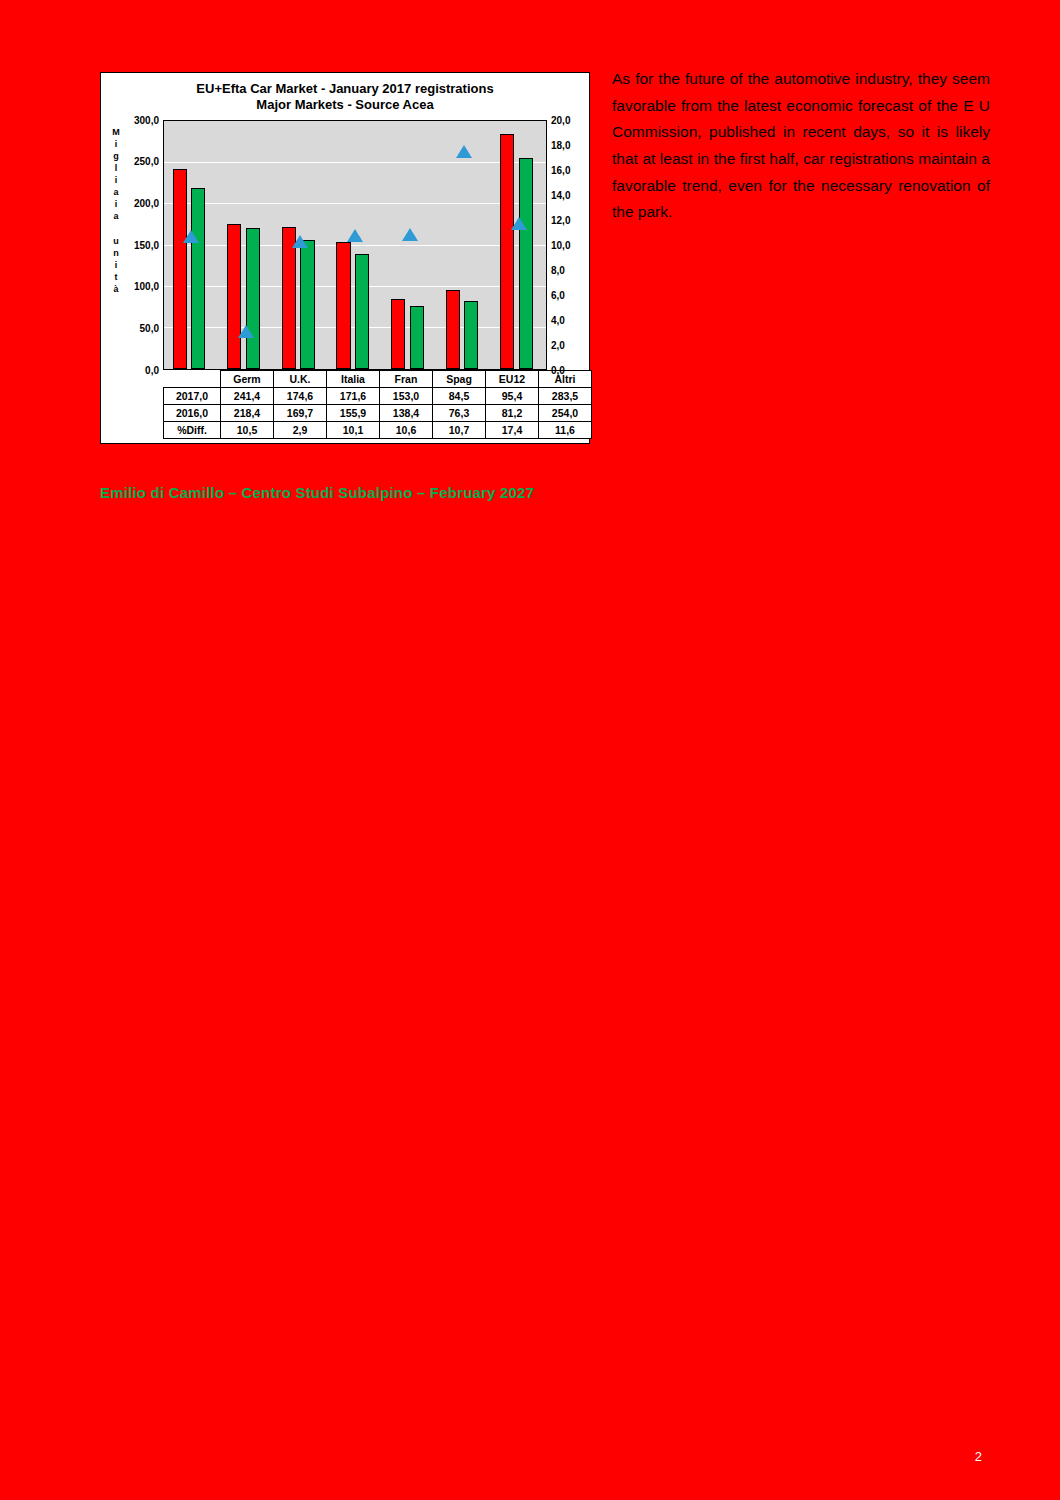EU+Efta Car Market - January 2017 registrations
Major Markets - Source Acea
Migliaia unità
300,0
250,0
200,0
150,0
100,0
50,0
0,0
20,0
18,0
16,0
14,0
12,0
10,0
8,0
6,0
4,0
2,0
0,0
| | Germ | U.K. | Italia | Fran | Spag | EU12 | Altri |
| 2017,0 | 241,4 | 174,6 | 171,6 | 153,0 | 84,5 | 95,4 | 283,5 |
| 2016,0 | 218,4 | 169,7 | 155,9 | 138,4 | 76,3 | 81,2 | 254,0 |
| %Diff. | 10,5 | 2,9 | 10,1 | 10,6 | 10,7 | 17,4 | 11,6 |
As for the future of the automotive industry, they seem favorable from the latest economic forecast of the E U Commission, published in recent days, so it is likely that at least in the first half, car registrations maintain a favorable trend, even for the necessary renovation of the park.
Emilio di Camillo – Centro Studi Subalpino – February 2027
2